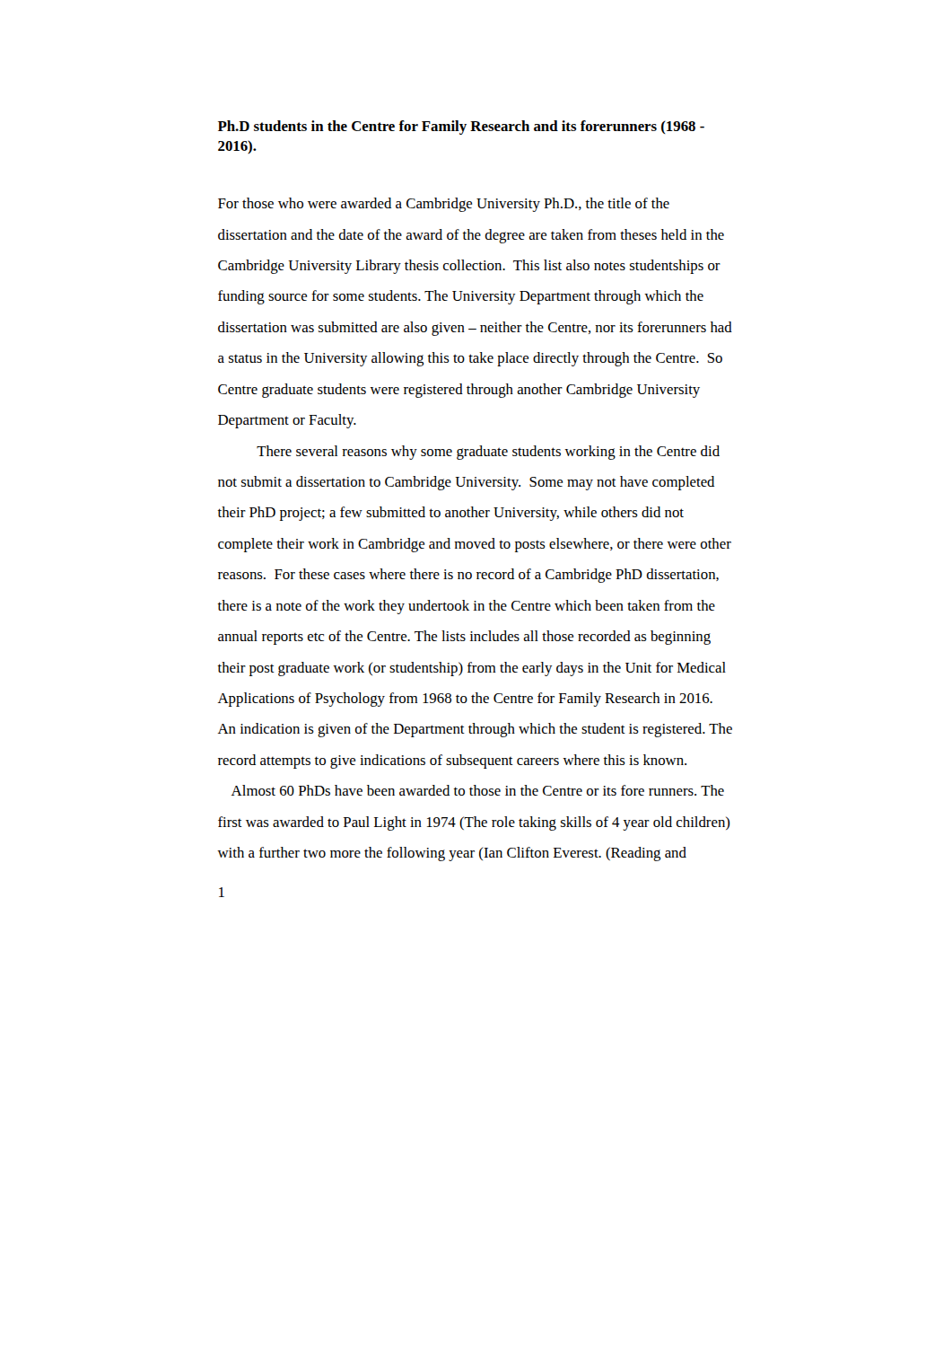Ph.D students in the Centre for Family Research and its forerunners (1968 - 2016).
For those who were awarded a Cambridge University Ph.D., the title of the dissertation and the date of the award of the degree are taken from theses held in the Cambridge University Library thesis collection. This list also notes studentships or funding source for some students. The University Department through which the dissertation was submitted are also given – neither the Centre, nor its forerunners had a status in the University allowing this to take place directly through the Centre. So Centre graduate students were registered through another Cambridge University Department or Faculty.
There several reasons why some graduate students working in the Centre did not submit a dissertation to Cambridge University. Some may not have completed their PhD project; a few submitted to another University, while others did not complete their work in Cambridge and moved to posts elsewhere, or there were other reasons. For these cases where there is no record of a Cambridge PhD dissertation, there is a note of the work they undertook in the Centre which been taken from the annual reports etc of the Centre. The lists includes all those recorded as beginning their post graduate work (or studentship) from the early days in the Unit for Medical Applications of Psychology from 1968 to the Centre for Family Research in 2016. An indication is given of the Department through which the student is registered. The record attempts to give indications of subsequent careers where this is known.
Almost 60 PhDs have been awarded to those in the Centre or its fore runners. The first was awarded to Paul Light in 1974 (The role taking skills of 4 year old children) with a further two more the following year (Ian Clifton Everest. (Reading and
1